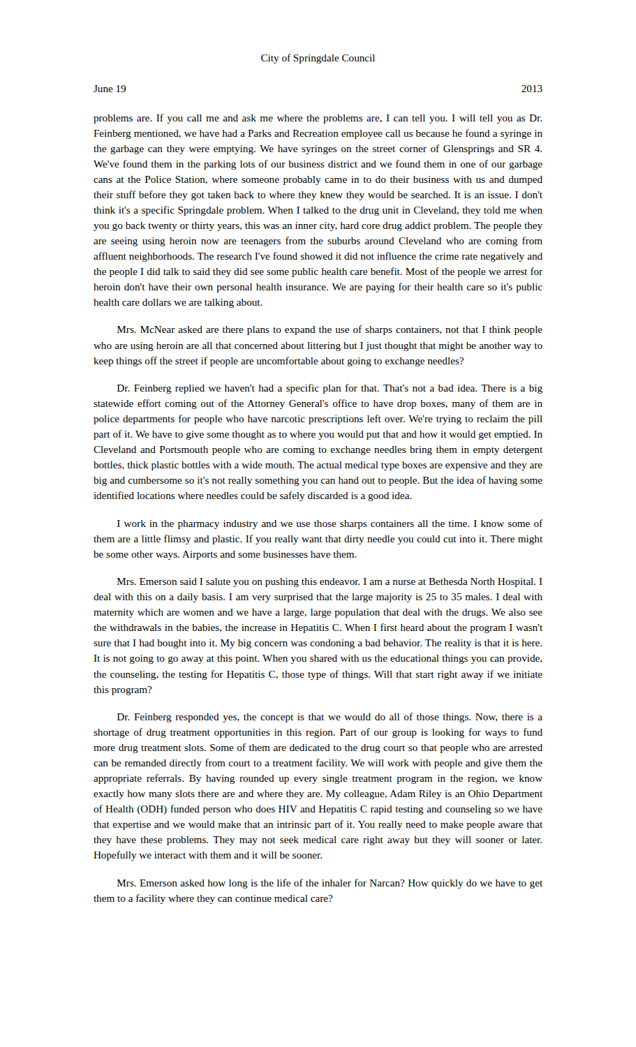City of Springdale Council
June 19 2013
problems are. If you call me and ask me where the problems are, I can tell you. I will tell you as Dr. Feinberg mentioned, we have had a Parks and Recreation employee call us because he found a syringe in the garbage can they were emptying. We have syringes on the street corner of Glensprings and SR 4. We've found them in the parking lots of our business district and we found them in one of our garbage cans at the Police Station, where someone probably came in to do their business with us and dumped their stuff before they got taken back to where they knew they would be searched. It is an issue. I don't think it's a specific Springdale problem. When I talked to the drug unit in Cleveland, they told me when you go back twenty or thirty years, this was an inner city, hard core drug addict problem. The people they are seeing using heroin now are teenagers from the suburbs around Cleveland who are coming from affluent neighborhoods. The research I've found showed it did not influence the crime rate negatively and the people I did talk to said they did see some public health care benefit. Most of the people we arrest for heroin don't have their own personal health insurance. We are paying for their health care so it's public health care dollars we are talking about.
Mrs. McNear asked are there plans to expand the use of sharps containers, not that I think people who are using heroin are all that concerned about littering but I just thought that might be another way to keep things off the street if people are uncomfortable about going to exchange needles?
Dr. Feinberg replied we haven't had a specific plan for that. That's not a bad idea. There is a big statewide effort coming out of the Attorney General's office to have drop boxes, many of them are in police departments for people who have narcotic prescriptions left over. We're trying to reclaim the pill part of it. We have to give some thought as to where you would put that and how it would get emptied. In Cleveland and Portsmouth people who are coming to exchange needles bring them in empty detergent bottles, thick plastic bottles with a wide mouth. The actual medical type boxes are expensive and they are big and cumbersome so it's not really something you can hand out to people. But the idea of having some identified locations where needles could be safely discarded is a good idea.
I work in the pharmacy industry and we use those sharps containers all the time. I know some of them are a little flimsy and plastic. If you really want that dirty needle you could cut into it. There might be some other ways. Airports and some businesses have them.
Mrs. Emerson said I salute you on pushing this endeavor. I am a nurse at Bethesda North Hospital. I deal with this on a daily basis. I am very surprised that the large majority is 25 to 35 males. I deal with maternity which are women and we have a large, large population that deal with the drugs. We also see the withdrawals in the babies, the increase in Hepatitis C. When I first heard about the program I wasn't sure that I had bought into it. My big concern was condoning a bad behavior. The reality is that it is here. It is not going to go away at this point. When you shared with us the educational things you can provide, the counseling, the testing for Hepatitis C, those type of things. Will that start right away if we initiate this program?
Dr. Feinberg responded yes, the concept is that we would do all of those things. Now, there is a shortage of drug treatment opportunities in this region. Part of our group is looking for ways to fund more drug treatment slots. Some of them are dedicated to the drug court so that people who are arrested can be remanded directly from court to a treatment facility. We will work with people and give them the appropriate referrals. By having rounded up every single treatment program in the region, we know exactly how many slots there are and where they are. My colleague, Adam Riley is an Ohio Department of Health (ODH) funded person who does HIV and Hepatitis C rapid testing and counseling so we have that expertise and we would make that an intrinsic part of it. You really need to make people aware that they have these problems. They may not seek medical care right away but they will sooner or later. Hopefully we interact with them and it will be sooner.
Mrs. Emerson asked how long is the life of the inhaler for Narcan? How quickly do we have to get them to a facility where they can continue medical care?